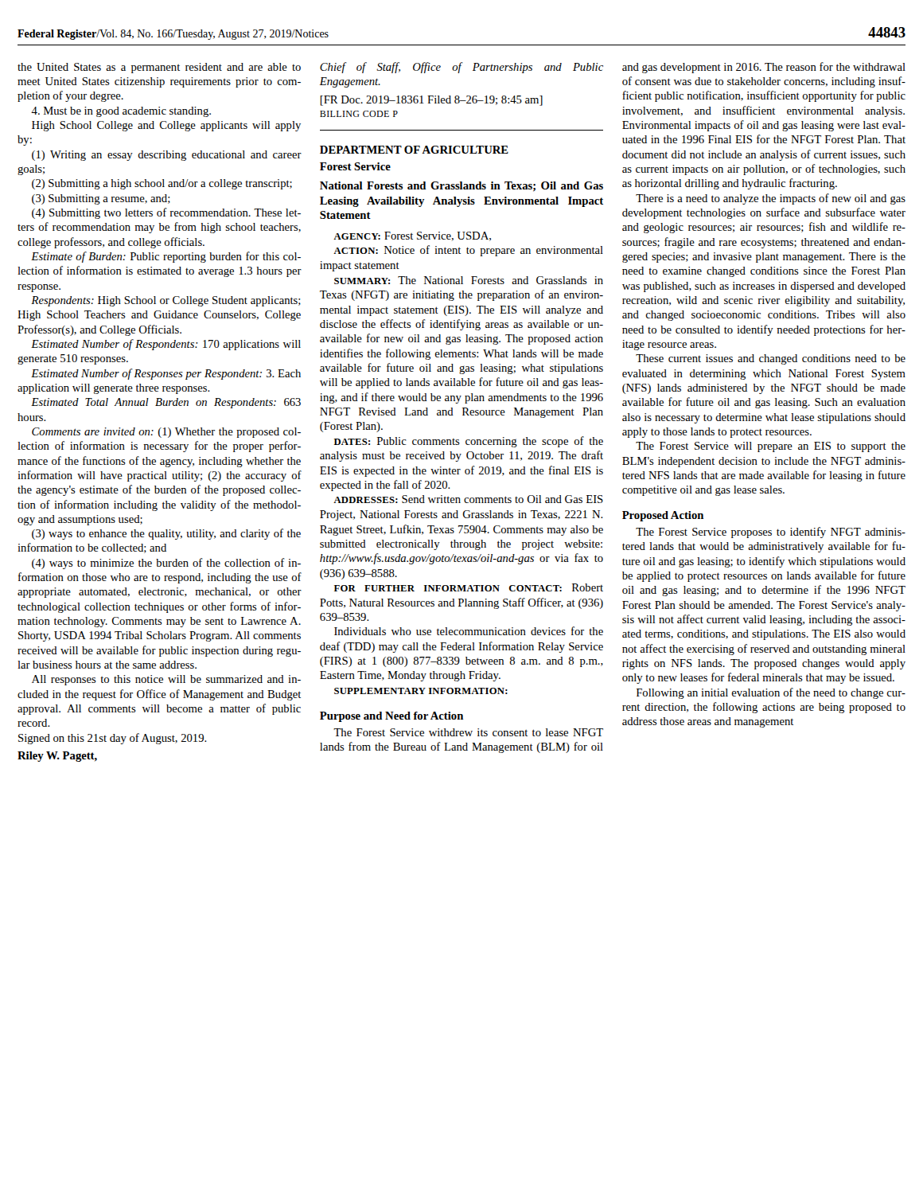Federal Register/Vol. 84, No. 166/Tuesday, August 27, 2019/Notices
44843
the United States as a permanent resident and are able to meet United States citizenship requirements prior to completion of your degree.
4. Must be in good academic standing.
High School College and College applicants will apply by:
(1) Writing an essay describing educational and career goals;
(2) Submitting a high school and/or a college transcript;
(3) Submitting a resume, and;
(4) Submitting two letters of recommendation. These letters of recommendation may be from high school teachers, college professors, and college officials.
Estimate of Burden: Public reporting burden for this collection of information is estimated to average 1.3 hours per response.
Respondents: High School or College Student applicants; High School Teachers and Guidance Counselors, College Professor(s), and College Officials.
Estimated Number of Respondents: 170 applications will generate 510 responses.
Estimated Number of Responses per Respondent: 3. Each application will generate three responses.
Estimated Total Annual Burden on Respondents: 663 hours.
Comments are invited on: (1) Whether the proposed collection of information is necessary for the proper performance of the functions of the agency, including whether the information will have practical utility; (2) the accuracy of the agency's estimate of the burden of the proposed collection of information including the validity of the methodology and assumptions used;
(3) ways to enhance the quality, utility, and clarity of the information to be collected; and
(4) ways to minimize the burden of the collection of information on those who are to respond, including the use of appropriate automated, electronic, mechanical, or other technological collection techniques or other forms of information technology. Comments may be sent to Lawrence A. Shorty, USDA 1994 Tribal Scholars Program. All comments received will be available for public inspection during regular business hours at the same address.
All responses to this notice will be summarized and included in the request for Office of Management and Budget approval. All comments will become a matter of public record.
Signed on this 21st day of August, 2019.
Riley W. Pagett,
Chief of Staff, Office of Partnerships and Public Engagement.
[FR Doc. 2019–18361 Filed 8–26–19; 8:45 am]
BILLING CODE P
DEPARTMENT OF AGRICULTURE
Forest Service
National Forests and Grasslands in Texas; Oil and Gas Leasing Availability Analysis Environmental Impact Statement
AGENCY: Forest Service, USDA,
ACTION: Notice of intent to prepare an environmental impact statement
SUMMARY: The National Forests and Grasslands in Texas (NFGT) are initiating the preparation of an environmental impact statement (EIS). The EIS will analyze and disclose the effects of identifying areas as available or unavailable for new oil and gas leasing. The proposed action identifies the following elements: What lands will be made available for future oil and gas leasing; what stipulations will be applied to lands available for future oil and gas leasing, and if there would be any plan amendments to the 1996 NFGT Revised Land and Resource Management Plan (Forest Plan).
DATES: Public comments concerning the scope of the analysis must be received by October 11, 2019. The draft EIS is expected in the winter of 2019, and the final EIS is expected in the fall of 2020.
ADDRESSES: Send written comments to Oil and Gas EIS Project, National Forests and Grasslands in Texas, 2221 N. Raguet Street, Lufkin, Texas 75904. Comments may also be submitted electronically through the project website: http://www.fs.usda.gov/goto/texas/oil-and-gas or via fax to (936) 639–8588.
FOR FURTHER INFORMATION CONTACT: Robert Potts, Natural Resources and Planning Staff Officer, at (936) 639–8539.
Individuals who use telecommunication devices for the deaf (TDD) may call the Federal Information Relay Service (FIRS) at 1 (800) 877–8339 between 8 a.m. and 8 p.m., Eastern Time, Monday through Friday.
SUPPLEMENTARY INFORMATION:
Purpose and Need for Action
The Forest Service withdrew its consent to lease NFGT lands from the Bureau of Land Management (BLM) for oil and gas development in 2016. The reason for the withdrawal of consent was due to stakeholder concerns, including insufficient public notification, insufficient opportunity for public involvement, and insufficient environmental analysis. Environmental impacts of oil and gas leasing were last evaluated in the 1996 Final EIS for the NFGT Forest Plan. That document did not include an analysis of current issues, such as current impacts on air pollution, or of technologies, such as horizontal drilling and hydraulic fracturing.
There is a need to analyze the impacts of new oil and gas development technologies on surface and subsurface water and geologic resources; air resources; fish and wildlife resources; fragile and rare ecosystems; threatened and endangered species; and invasive plant management. There is the need to examine changed conditions since the Forest Plan was published, such as increases in dispersed and developed recreation, wild and scenic river eligibility and suitability, and changed socioeconomic conditions. Tribes will also need to be consulted to identify needed protections for heritage resource areas.
These current issues and changed conditions need to be evaluated in determining which National Forest System (NFS) lands administered by the NFGT should be made available for future oil and gas leasing. Such an evaluation also is necessary to determine what lease stipulations should apply to those lands to protect resources.
The Forest Service will prepare an EIS to support the BLM's independent decision to include the NFGT administered NFS lands that are made available for leasing in future competitive oil and gas lease sales.
Proposed Action
The Forest Service proposes to identify NFGT administered lands that would be administratively available for future oil and gas leasing; to identify which stipulations would be applied to protect resources on lands available for future oil and gas leasing; and to determine if the 1996 NFGT Forest Plan should be amended. The Forest Service's analysis will not affect current valid leasing, including the associated terms, conditions, and stipulations. The EIS also would not affect the exercising of reserved and outstanding mineral rights on NFS lands. The proposed changes would apply only to new leases for federal minerals that may be issued.
Following an initial evaluation of the need to change current direction, the following actions are being proposed to address those areas and management